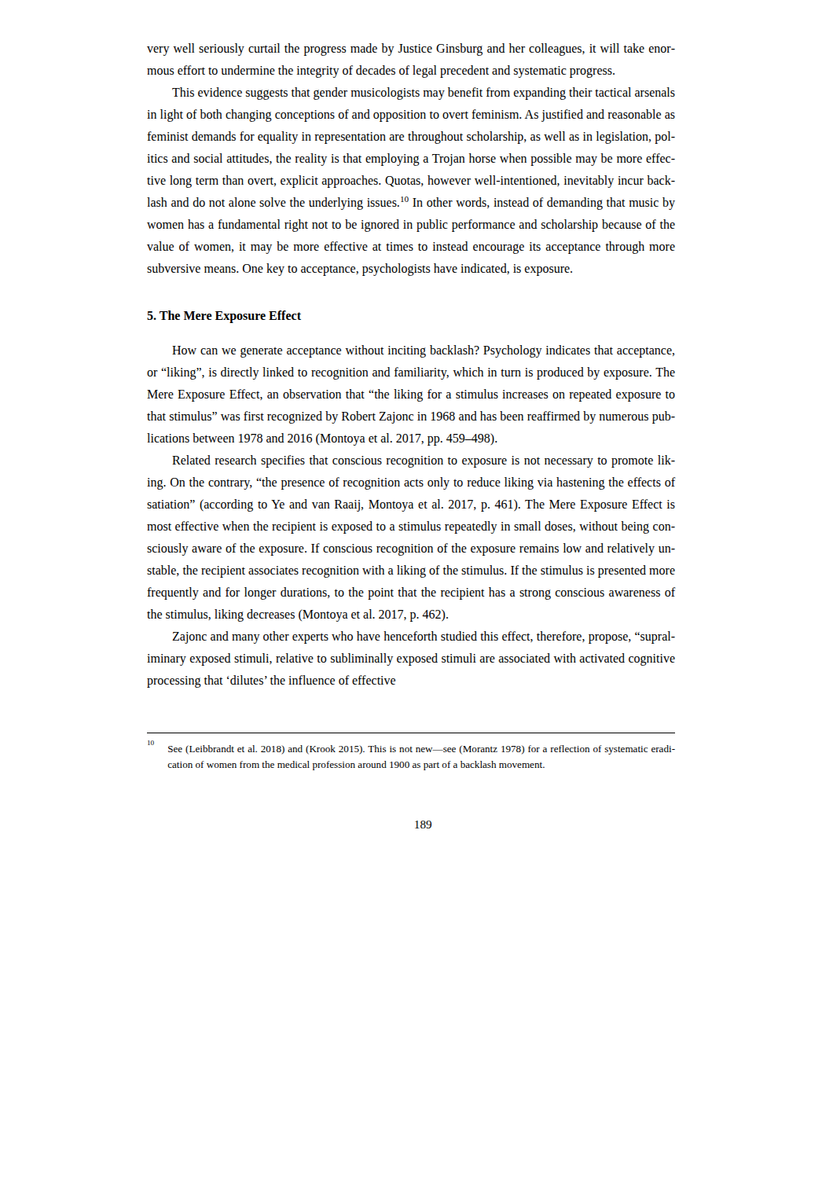very well seriously curtail the progress made by Justice Ginsburg and her colleagues, it will take enormous effort to undermine the integrity of decades of legal precedent and systematic progress.
This evidence suggests that gender musicologists may benefit from expanding their tactical arsenals in light of both changing conceptions of and opposition to overt feminism. As justified and reasonable as feminist demands for equality in representation are throughout scholarship, as well as in legislation, politics and social attitudes, the reality is that employing a Trojan horse when possible may be more effective long term than overt, explicit approaches. Quotas, however well-intentioned, inevitably incur backlash and do not alone solve the underlying issues.10 In other words, instead of demanding that music by women has a fundamental right not to be ignored in public performance and scholarship because of the value of women, it may be more effective at times to instead encourage its acceptance through more subversive means. One key to acceptance, psychologists have indicated, is exposure.
5. The Mere Exposure Effect
How can we generate acceptance without inciting backlash? Psychology indicates that acceptance, or “liking”, is directly linked to recognition and familiarity, which in turn is produced by exposure. The Mere Exposure Effect, an observation that “the liking for a stimulus increases on repeated exposure to that stimulus” was first recognized by Robert Zajonc in 1968 and has been reaffirmed by numerous publications between 1978 and 2016 (Montoya et al. 2017, pp. 459–498).
Related research specifies that conscious recognition to exposure is not necessary to promote liking. On the contrary, “the presence of recognition acts only to reduce liking via hastening the effects of satiation” (according to Ye and van Raaij, Montoya et al. 2017, p. 461). The Mere Exposure Effect is most effective when the recipient is exposed to a stimulus repeatedly in small doses, without being consciously aware of the exposure. If conscious recognition of the exposure remains low and relatively unstable, the recipient associates recognition with a liking of the stimulus. If the stimulus is presented more frequently and for longer durations, to the point that the recipient has a strong conscious awareness of the stimulus, liking decreases (Montoya et al. 2017, p. 462).
Zajonc and many other experts who have henceforth studied this effect, therefore, propose, “supraliminary exposed stimuli, relative to subliminally exposed stimuli are associated with activated cognitive processing that ‘dilutes’ the influence of effective
10 See (Leibbrandt et al. 2018) and (Krook 2015). This is not new—see (Morantz 1978) for a reflection of systematic eradication of women from the medical profession around 1900 as part of a backlash movement.
189